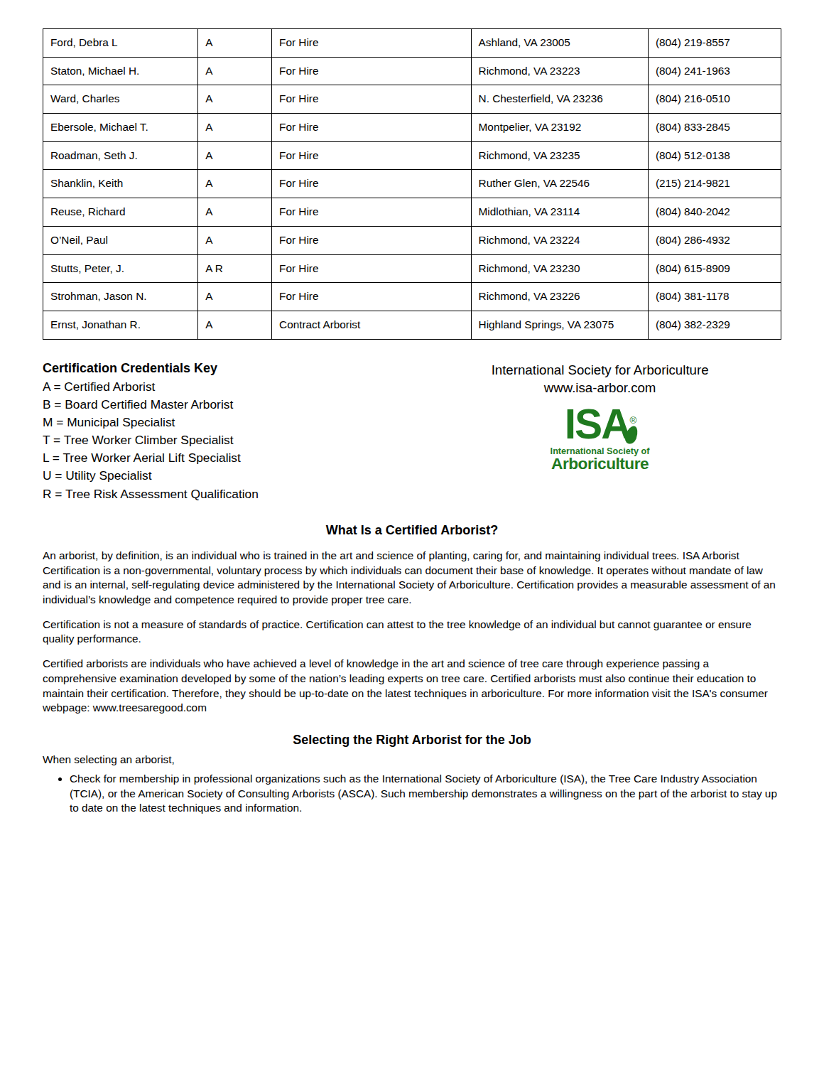| Ford, Debra L | A | For Hire | Ashland, VA 23005 | (804) 219-8557 |
| Staton, Michael H. | A | For Hire | Richmond, VA 23223 | (804) 241-1963 |
| Ward, Charles | A | For Hire | N. Chesterfield, VA 23236 | (804) 216-0510 |
| Ebersole, Michael T. | A | For Hire | Montpelier, VA 23192 | (804) 833-2845 |
| Roadman, Seth J. | A | For Hire | Richmond, VA 23235 | (804) 512-0138 |
| Shanklin, Keith | A | For Hire | Ruther Glen, VA 22546 | (215) 214-9821 |
| Reuse, Richard | A | For Hire | Midlothian, VA 23114 | (804) 840-2042 |
| O’Neil, Paul | A | For Hire | Richmond, VA 23224 | (804) 286-4932 |
| Stutts, Peter, J. | A R | For Hire | Richmond, VA 23230 | (804) 615-8909 |
| Strohman, Jason N. | A | For Hire | Richmond, VA 23226 | (804) 381-1178 |
| Ernst, Jonathan R. | A | Contract Arborist | Highland Springs, VA 23075 | (804) 382-2329 |
Certification Credentials Key
A = Certified Arborist
B = Board Certified Master Arborist
M = Municipal Specialist
T = Tree Worker Climber Specialist
L = Tree Worker Aerial Lift Specialist
U = Utility Specialist
R = Tree Risk Assessment Qualification
International Society for Arboriculture
www.isa-arbor.com
ISA ® International Society of Arboriculture
What Is a Certified Arborist?
An arborist, by definition, is an individual who is trained in the art and science of planting, caring for, and maintaining individual trees. ISA Arborist Certification is a non-governmental, voluntary process by which individuals can document their base of knowledge. It operates without mandate of law and is an internal, self-regulating device administered by the International Society of Arboriculture. Certification provides a measurable assessment of an individual’s knowledge and competence required to provide proper tree care.
Certification is not a measure of standards of practice. Certification can attest to the tree knowledge of an individual but cannot guarantee or ensure quality performance.
Certified arborists are individuals who have achieved a level of knowledge in the art and science of tree care through experience passing a comprehensive examination developed by some of the nation’s leading experts on tree care. Certified arborists must also continue their education to maintain their certification. Therefore, they should be up-to-date on the latest techniques in arboriculture. For more information visit the ISA's consumer webpage: www.treesaregood.com
Selecting the Right Arborist for the Job
When selecting an arborist,
Check for membership in professional organizations such as the International Society of Arboriculture (ISA), the Tree Care Industry Association (TCIA), or the American Society of Consulting Arborists (ASCA). Such membership demonstrates a willingness on the part of the arborist to stay up to date on the latest techniques and information.